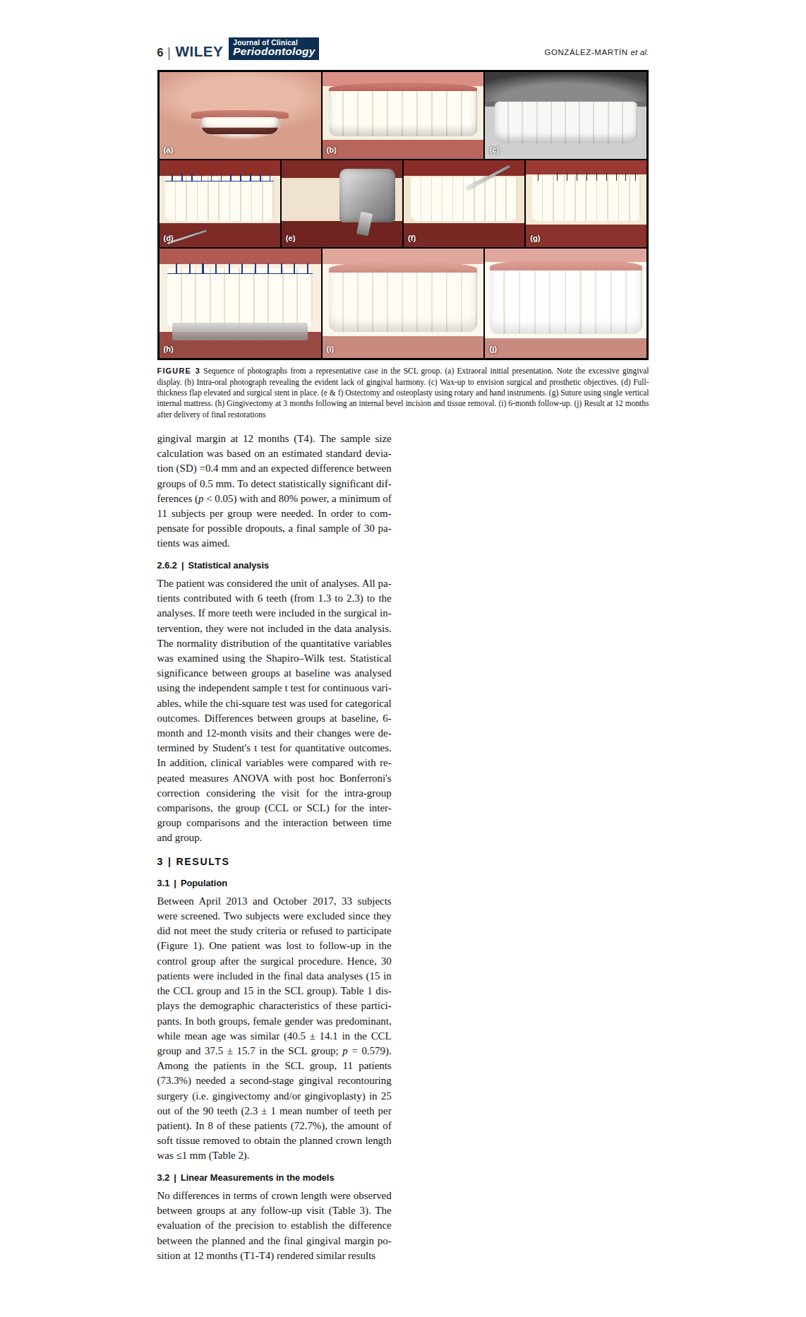6 WILEY Journal of Clinical Periodontology
GONZÁLEZ-MARTÍN et al.
(a)
(b)
(c)
(d)
(e)
(f)
(g)
(h)
(i)
(j)
FIGURE 3 Sequence of photographs from a representative case in the SCL group. (a) Extraoral initial presentation. Note the excessive gingival display. (b) Intra-oral photograph revealing the evident lack of gingival harmony. (c) Wax-up to envision surgical and prosthetic objectives. (d) Full-thickness flap elevated and surgical stent in place. (e & f) Ostectomy and osteoplasty using rotary and hand instruments. (g) Suture using single vertical internal mattress. (h) Gingivectomy at 3 months following an internal bevel incision and tissue removal. (i) 6-month follow-up. (j) Result at 12 months after delivery of final restorations
gingival margin at 12 months (T4). The sample size calculation was based on an estimated standard deviation (SD) =0.4 mm and an expected difference between groups of 0.5 mm. To detect statistically significant differences (p < 0.05) with and 80% power, a minimum of 11 subjects per group were needed. In order to compensate for possible dropouts, a final sample of 30 patients was aimed.
2.6.2|Statistical analysis
The patient was considered the unit of analyses. All patients contributed with 6 teeth (from 1.3 to 2.3) to the analyses. If more teeth were included in the surgical intervention, they were not included in the data analysis. The normality distribution of the quantitative variables was examined using the Shapiro–Wilk test. Statistical significance between groups at baseline was analysed using the independent sample t test for continuous variables, while the chi-square test was used for categorical outcomes. Differences between groups at baseline, 6-month and 12-month visits and their changes were determined by Student's t test for quantitative outcomes. In addition, clinical variables were compared with repeated measures ANOVA with post hoc Bonferroni's correction considering the visit for the intra-group comparisons, the group (CCL or SCL) for the inter-group comparisons and the interaction between time and group.
3|RESULTS
3.1|Population
Between April 2013 and October 2017, 33 subjects were screened. Two subjects were excluded since they did not meet the study criteria or refused to participate (Figure 1). One patient was lost to follow-up in the control group after the surgical procedure. Hence, 30 patients were included in the final data analyses (15 in the CCL group and 15 in the SCL group). Table 1 displays the demographic characteristics of these participants. In both groups, female gender was predominant, while mean age was similar (40.5 ± 14.1 in the CCL group and 37.5 ± 15.7 in the SCL group; p = 0.579). Among the patients in the SCL group, 11 patients (73.3%) needed a second-stage gingival recontouring surgery (i.e. gingivectomy and/or gingivoplasty) in 25 out of the 90 teeth (2.3 ± 1 mean number of teeth per patient). In 8 of these patients (72.7%), the amount of soft tissue removed to obtain the planned crown length was ≤1 mm (Table 2).
3.2|Linear Measurements in the models
No differences in terms of crown length were observed between groups at any follow-up visit (Table 3). The evaluation of the precision to establish the difference between the planned and the final gingival margin position at 12 months (T1-T4) rendered similar results